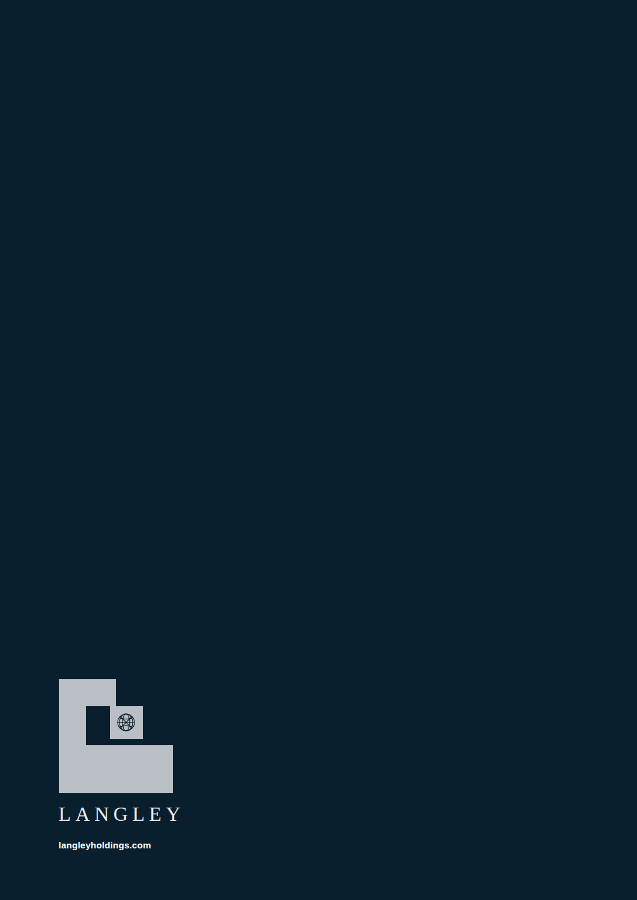LANGLEY
langleyholdings.com